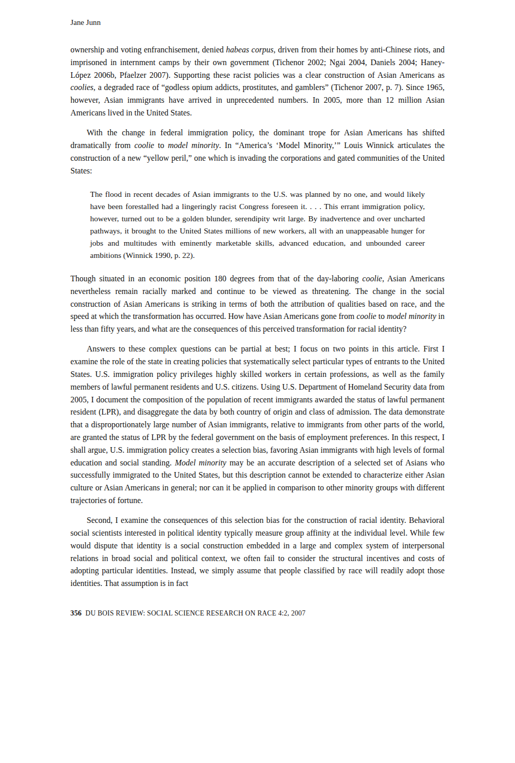Jane Junn
ownership and voting enfranchisement, denied habeas corpus, driven from their homes by anti-Chinese riots, and imprisoned in internment camps by their own government (Tichenor 2002; Ngai 2004, Daniels 2004; Haney-López 2006b, Pfaelzer 2007). Supporting these racist policies was a clear construction of Asian Americans as coolies, a degraded race of “godless opium addicts, prostitutes, and gamblers” (Tichenor 2007, p. 7). Since 1965, however, Asian immigrants have arrived in unprecedented numbers. In 2005, more than 12 million Asian Americans lived in the United States.
With the change in federal immigration policy, the dominant trope for Asian Americans has shifted dramatically from coolie to model minority. In “America’s ‘Model Minority,’” Louis Winnick articulates the construction of a new “yellow peril,” one which is invading the corporations and gated communities of the United States:
The flood in recent decades of Asian immigrants to the U.S. was planned by no one, and would likely have been forestalled had a lingeringly racist Congress foreseen it. . . . This errant immigration policy, however, turned out to be a golden blunder, serendipity writ large. By inadvertence and over uncharted pathways, it brought to the United States millions of new workers, all with an unappeasable hunger for jobs and multitudes with eminently marketable skills, advanced education, and unbounded career ambitions (Winnick 1990, p. 22).
Though situated in an economic position 180 degrees from that of the day-laboring coolie, Asian Americans nevertheless remain racially marked and continue to be viewed as threatening. The change in the social construction of Asian Americans is striking in terms of both the attribution of qualities based on race, and the speed at which the transformation has occurred. How have Asian Americans gone from coolie to model minority in less than fifty years, and what are the consequences of this perceived transformation for racial identity?
Answers to these complex questions can be partial at best; I focus on two points in this article. First I examine the role of the state in creating policies that systematically select particular types of entrants to the United States. U.S. immigration policy privileges highly skilled workers in certain professions, as well as the family members of lawful permanent residents and U.S. citizens. Using U.S. Department of Homeland Security data from 2005, I document the composition of the population of recent immigrants awarded the status of lawful permanent resident (LPR), and disaggregate the data by both country of origin and class of admission. The data demonstrate that a disproportionately large number of Asian immigrants, relative to immigrants from other parts of the world, are granted the status of LPR by the federal government on the basis of employment preferences. In this respect, I shall argue, U.S. immigration policy creates a selection bias, favoring Asian immigrants with high levels of formal education and social standing. Model minority may be an accurate description of a selected set of Asians who successfully immigrated to the United States, but this description cannot be extended to characterize either Asian culture or Asian Americans in general; nor can it be applied in comparison to other minority groups with different trajectories of fortune.
Second, I examine the consequences of this selection bias for the construction of racial identity. Behavioral social scientists interested in political identity typically measure group affinity at the individual level. While few would dispute that identity is a social construction embedded in a large and complex system of interpersonal relations in broad social and political context, we often fail to consider the structural incentives and costs of adopting particular identities. Instead, we simply assume that people classified by race will readily adopt those identities. That assumption is in fact
356 DU BOIS REVIEW: SOCIAL SCIENCE RESEARCH ON RACE 4:2, 2007